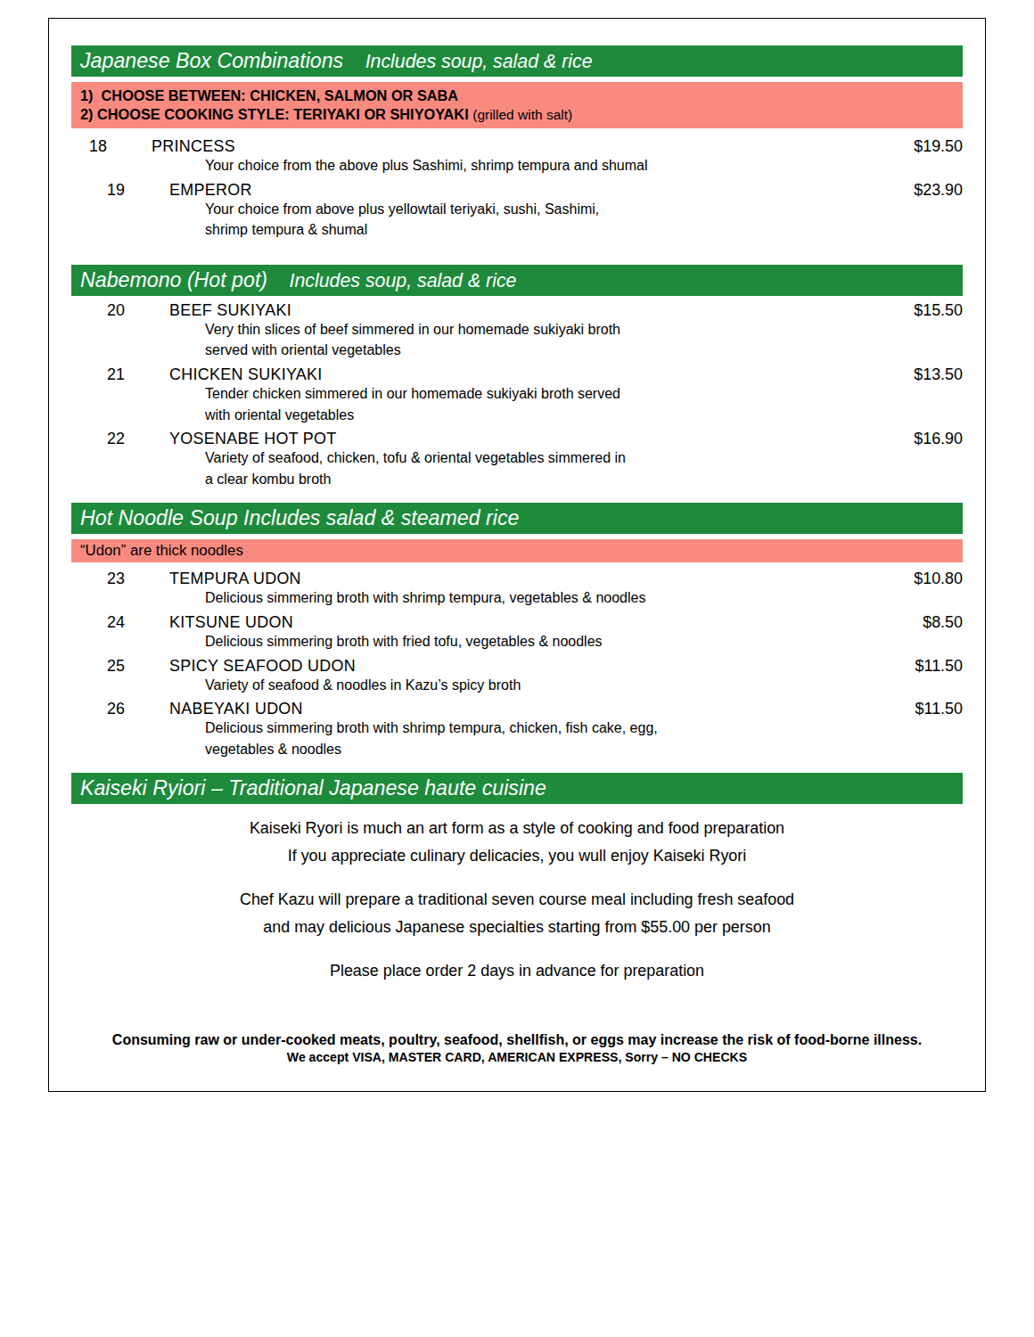Japanese Box Combinations Includes soup, salad & rice
1) CHOOSE BETWEEN: CHICKEN, SALMON OR SABA
2) CHOOSE COOKING STYLE: TERIYAKI OR SHIYOYAKI (grilled with salt)
18
PRINCESS
$19.50
Your choice from the above plus Sashimi, shrimp tempura and shumal
19
EMPEROR
$23.90
Your choice from above plus yellowtail teriyaki, sushi, Sashimi,
shrimp tempura & shumal
Nabemono (Hot pot) Includes soup, salad & rice
20
BEEF SUKIYAKI
$15.50
Very thin slices of beef simmered in our homemade sukiyaki broth
served with oriental vegetables
21
CHICKEN SUKIYAKI
$13.50
Tender chicken simmered in our homemade sukiyaki broth served
with oriental vegetables
22
YOSENABE HOT POT
$16.90
Variety of seafood, chicken, tofu & oriental vegetables simmered in
a clear kombu broth
Hot Noodle Soup Includes salad & steamed rice
“Udon” are thick noodles
23
TEMPURA UDON
$10.80
Delicious simmering broth with shrimp tempura, vegetables & noodles
24
KITSUNE UDON
$8.50
Delicious simmering broth with fried tofu, vegetables & noodles
25
SPICY SEAFOOD UDON
$11.50
Variety of seafood & noodles in Kazu’s spicy broth
26
NABEYAKI UDON
$11.50
Delicious simmering broth with shrimp tempura, chicken, fish cake, egg,
vegetables & noodles
Kaiseki Ryiori – Traditional Japanese haute cuisine
Kaiseki Ryori is much an art form as a style of cooking and food preparation
If you appreciate culinary delicacies, you wull enjoy Kaiseki Ryori
Chef Kazu will prepare a traditional seven course meal including fresh seafood
and may delicious Japanese specialties starting from $55.00 per person
Please place order 2 days in advance for preparation
Consuming raw or under-cooked meats, poultry, seafood, shellfish, or eggs may increase the risk of food-borne illness.
We accept VISA, MASTER CARD, AMERICAN EXPRESS, Sorry – NO CHECKS